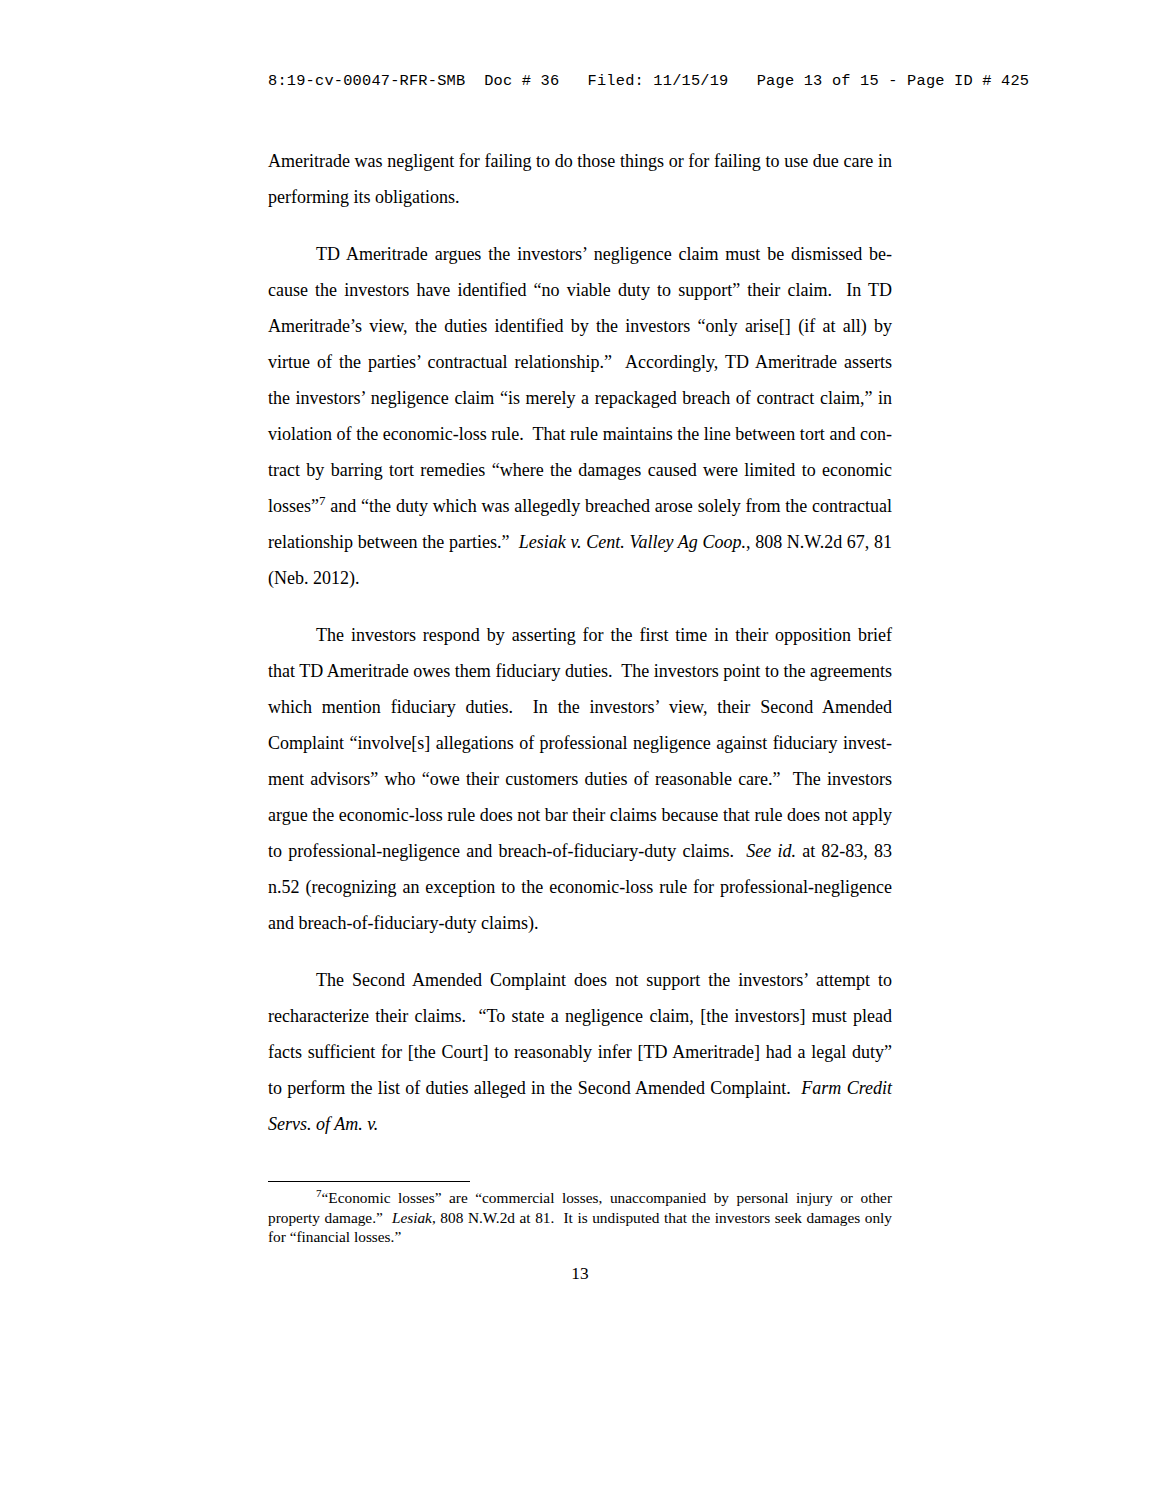8:19-cv-00047-RFR-SMB Doc # 36 Filed: 11/15/19 Page 13 of 15 - Page ID # 425
Ameritrade was negligent for failing to do those things or for failing to use due care in performing its obligations.
TD Ameritrade argues the investors’ negligence claim must be dismissed because the investors have identified “no viable duty to support” their claim. In TD Ameritrade’s view, the duties identified by the investors “only arise[] (if at all) by virtue of the parties’ contractual relationship.” Accordingly, TD Ameritrade asserts the investors’ negligence claim “is merely a repackaged breach of contract claim,” in violation of the economic-loss rule. That rule maintains the line between tort and contract by barring tort remedies “where the damages caused were limited to economic losses”7 and “the duty which was allegedly breached arose solely from the contractual relationship between the parties.” Lesiak v. Cent. Valley Ag Coop., 808 N.W.2d 67, 81 (Neb. 2012).
The investors respond by asserting for the first time in their opposition brief that TD Ameritrade owes them fiduciary duties. The investors point to the agreements which mention fiduciary duties. In the investors’ view, their Second Amended Complaint “involve[s] allegations of professional negligence against fiduciary investment advisors” who “owe their customers duties of reasonable care.” The investors argue the economic-loss rule does not bar their claims because that rule does not apply to professional-negligence and breach-of-fiduciary-duty claims. See id. at 82-83, 83 n.52 (recognizing an exception to the economic-loss rule for professional-negligence and breach-of-fiduciary-duty claims).
The Second Amended Complaint does not support the investors’ attempt to recharacterize their claims. “To state a negligence claim, [the investors] must plead facts sufficient for [the Court] to reasonably infer [TD Ameritrade] had a legal duty” to perform the list of duties alleged in the Second Amended Complaint. Farm Credit Servs. of Am. v.
7“Economic losses” are “commercial losses, unaccompanied by personal injury or other property damage.” Lesiak, 808 N.W.2d at 81. It is undisputed that the investors seek damages only for “financial losses.”
13